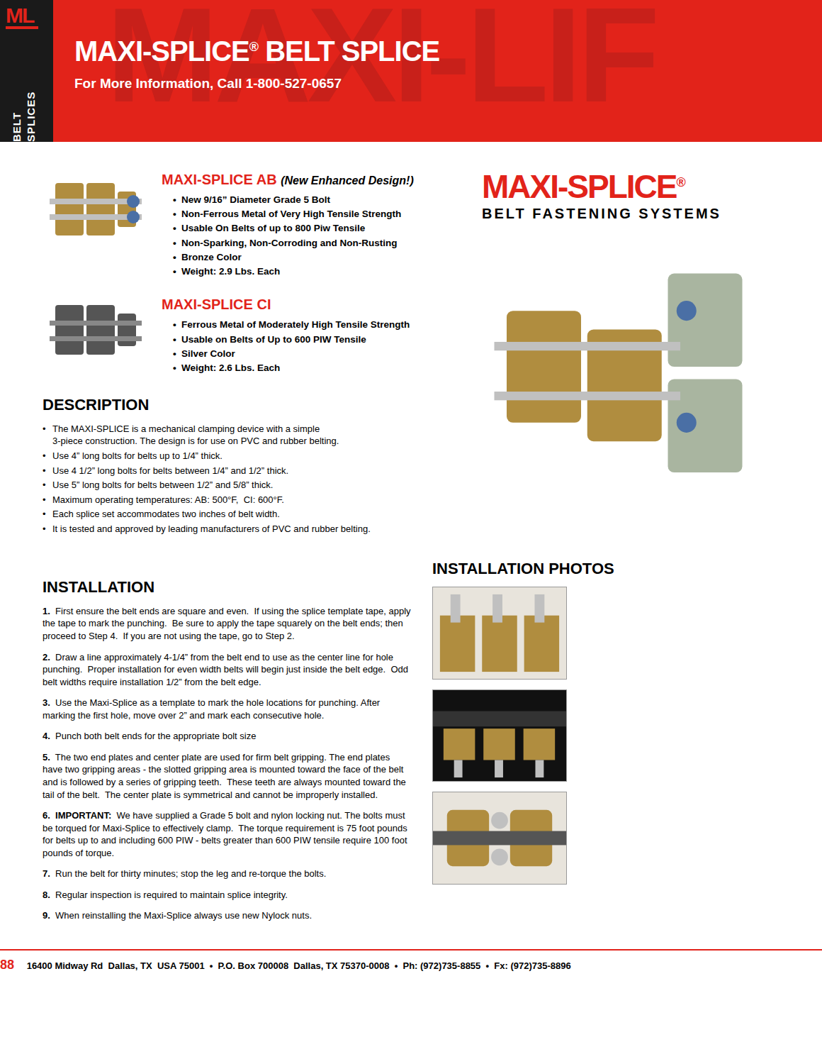MAXI-LIF
ML
BELT SPLICES
MAXI-SPLICE® BELT SPLICE
For More Information, Call 1-800-527-0657
MAXI-SPLICE AB (New Enhanced Design!)
New 9/16” Diameter Grade 5 Bolt
Non-Ferrous Metal of Very High Tensile Strength
Usable On Belts of up to 800 Piw Tensile
Non-Sparking, Non-Corroding and Non-Rusting
Bronze Color
Weight: 2.9 Lbs. Each
MAXI-SPLICE CI
Ferrous Metal of Moderately High Tensile Strength
Usable on Belts of Up to 600 PIW Tensile
Silver Color
Weight: 2.6 Lbs. Each
DESCRIPTION
The MAXI-SPLICE is a mechanical clamping device with a simple 3-piece construction. The design is for use on PVC and rubber belting.
Use 4” long bolts for belts up to 1/4” thick.
Use 4 1/2” long bolts for belts between 1/4” and 1/2” thick.
Use 5” long bolts for belts between 1/2” and 5/8” thick.
Maximum operating temperatures: AB: 500°F, CI: 600°F.
Each splice set accommodates two inches of belt width.
It is tested and approved by leading manufacturers of PVC and rubber belting.
MAXI-SPLICE®
BELT FASTENING SYSTEMS
INSTALLATION
1. First ensure the belt ends are square and even. If using the splice template tape, apply the tape to mark the punching. Be sure to apply the tape squarely on the belt ends; then proceed to Step 4. If you are not using the tape, go to Step 2.
2. Draw a line approximately 4-1/4” from the belt end to use as the center line for hole punching. Proper installation for even width belts will begin just inside the belt edge. Odd belt widths require installation 1/2” from the belt edge.
3. Use the Maxi-Splice as a template to mark the hole locations for punching. After marking the first hole, move over 2” and mark each consecutive hole.
4. Punch both belt ends for the appropriate bolt size
5. The two end plates and center plate are used for firm belt gripping. The end plates have two gripping areas - the slotted gripping area is mounted toward the face of the belt and is followed by a series of gripping teeth. These teeth are always mounted toward the tail of the belt. The center plate is symmetrical and cannot be improperly installed.
6. IMPORTANT: We have supplied a Grade 5 bolt and nylon locking nut. The bolts must be torqued for Maxi-Splice to effectively clamp. The torque requirement is 75 foot pounds for belts up to and including 600 PIW - belts greater than 600 PIW tensile require 100 foot pounds of torque.
7. Run the belt for thirty minutes; stop the leg and re-torque the bolts.
8. Regular inspection is required to maintain splice integrity.
9. When reinstalling the Maxi-Splice always use new Nylock nuts.
INSTALLATION PHOTOS
88 16400 Midway Rd Dallas, TX USA 75001 • P.O. Box 700008 Dallas, TX 75370-0008 • Ph: (972)735-8855 • Fx: (972)735-8896